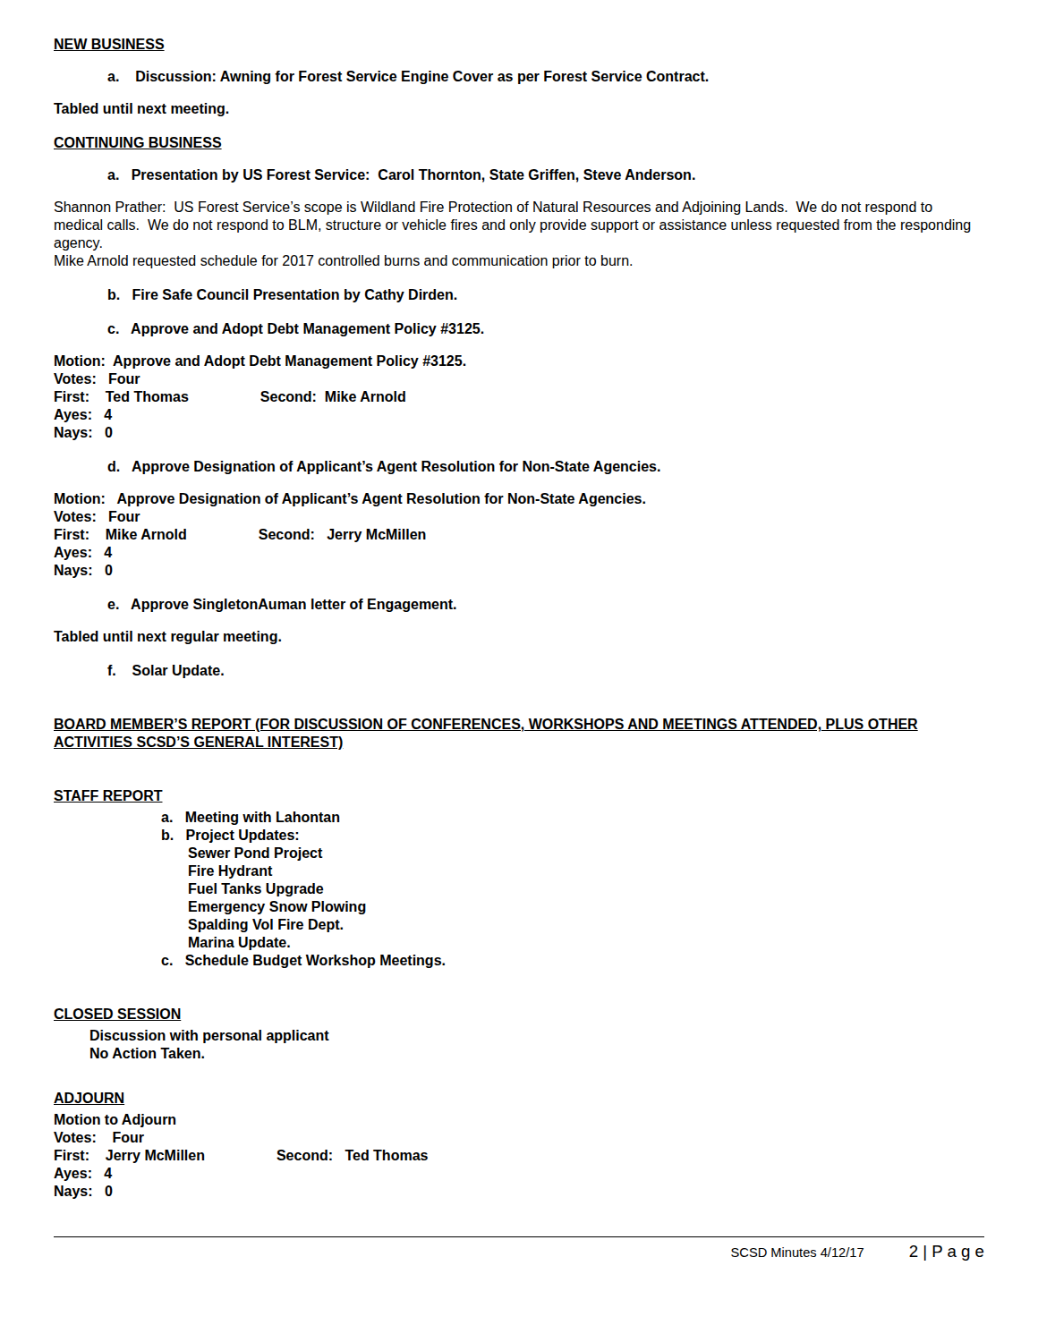NEW BUSINESS
a. Discussion: Awning for Forest Service Engine Cover as per Forest Service Contract.
Tabled until next meeting.
CONTINUING BUSINESS
a. Presentation by US Forest Service: Carol Thornton, State Griffen, Steve Anderson.
Shannon Prather: US Forest Service’s scope is Wildland Fire Protection of Natural Resources and Adjoining Lands. We do not respond to medical calls. We do not respond to BLM, structure or vehicle fires and only provide support or assistance unless requested from the responding agency.
Mike Arnold requested schedule for 2017 controlled burns and communication prior to burn.
b. Fire Safe Council Presentation by Cathy Dirden.
c. Approve and Adopt Debt Management Policy #3125.
Motion: Approve and Adopt Debt Management Policy #3125.
Votes: Four
First: Ted ThomasSecond: Mike Arnold
Ayes: 4
Nays: 0
d. Approve Designation of Applicant’s Agent Resolution for Non-State Agencies.
Motion: Approve Designation of Applicant’s Agent Resolution for Non-State Agencies.
Votes: Four
First: Mike ArnoldSecond: Jerry McMillen
Ayes: 4
Nays: 0
e. Approve SingletonAuman letter of Engagement.
Tabled until next regular meeting.
f. Solar Update.
BOARD MEMBER’S REPORT (FOR DISCUSSION OF CONFERENCES, WORKSHOPS AND MEETINGS ATTENDED, PLUS OTHER ACTIVITIES SCSD’S GENERAL INTEREST)
STAFF REPORT
a. Meeting with Lahontan
b. Project Updates:
Sewer Pond Project
Fire Hydrant
Fuel Tanks Upgrade
Emergency Snow Plowing
Spalding Vol Fire Dept.
Marina Update.
c. Schedule Budget Workshop Meetings.
CLOSED SESSION
Discussion with personal applicant
No Action Taken.
ADJOURN
Motion to Adjourn
Votes: Four
First: Jerry McMillenSecond: Ted Thomas
Ayes: 4
Nays: 0
SCSD Minutes 4/12/17 2 | P a g e